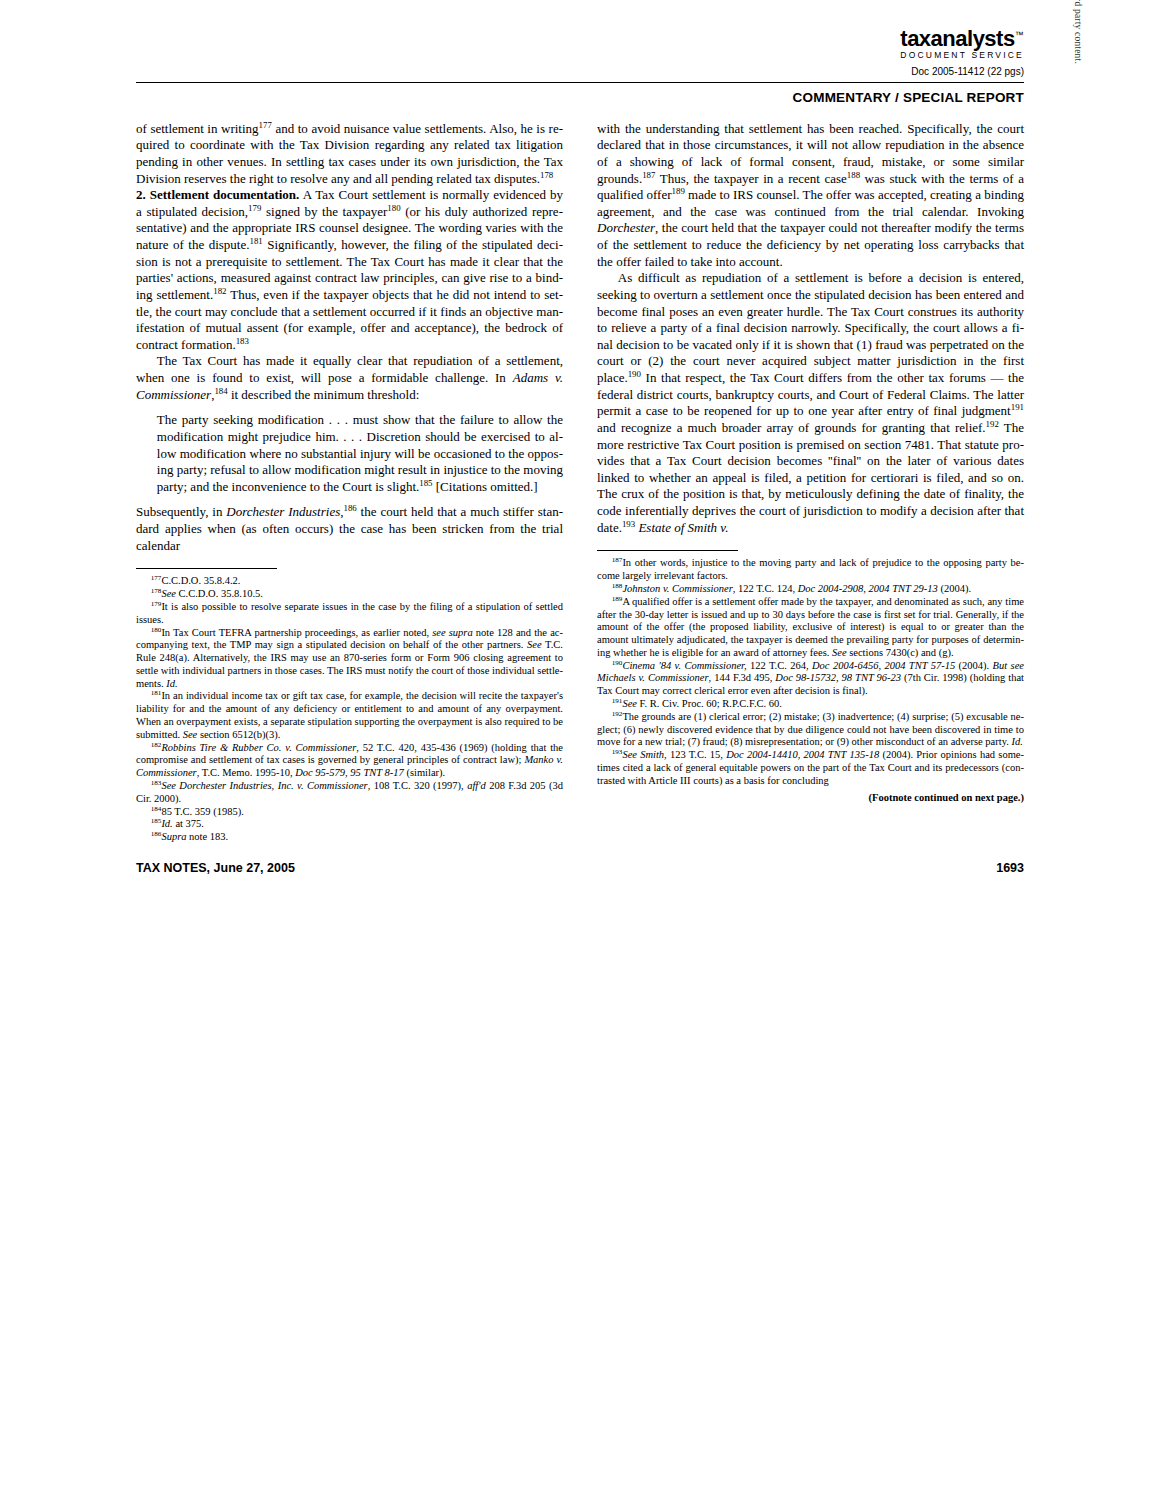(C) Tax Analysts 2005. All rights reserved. Tax Analysts does not claim copyright in any public domain or third party content.
taxanalysts™
DOCUMENT SERVICE
Doc 2005-11412 (22 pgs)
COMMENTARY / SPECIAL REPORT
of settlement in writing177 and to avoid nuisance value settlements. Also, he is required to coordinate with the Tax Division regarding any related tax litigation pending in other venues. In settling tax cases under its own jurisdiction, the Tax Division reserves the right to resolve any and all pending related tax disputes.178
2. Settlement documentation. A Tax Court settlement is normally evidenced by a stipulated decision,179 signed by the taxpayer180 (or his duly authorized representative) and the appropriate IRS counsel designee. The wording varies with the nature of the dispute.181 Significantly, however, the filing of the stipulated decision is not a prerequisite to settlement. The Tax Court has made it clear that the parties' actions, measured against contract law principles, can give rise to a binding settlement.182 Thus, even if the taxpayer objects that he did not intend to settle, the court may conclude that a settlement occurred if it finds an objective manifestation of mutual assent (for example, offer and acceptance), the bedrock of contract formation.183
The Tax Court has made it equally clear that repudiation of a settlement, when one is found to exist, will pose a formidable challenge. In Adams v. Commissioner,184 it described the minimum threshold:
The party seeking modification . . . must show that the failure to allow the modification might prejudice him. . . . Discretion should be exercised to allow modification where no substantial injury will be occasioned to the opposing party; refusal to allow modification might result in injustice to the moving party; and the inconvenience to the Court is slight.185 [Citations omitted.]
Subsequently, in Dorchester Industries,186 the court held that a much stiffer standard applies when (as often occurs) the case has been stricken from the trial calendar
177C.C.D.O. 35.8.4.2.
178See C.C.D.O. 35.8.10.5.
179It is also possible to resolve separate issues in the case by the filing of a stipulation of settled issues.
180In Tax Court TEFRA partnership proceedings, as earlier noted, see supra note 128 and the accompanying text, the TMP may sign a stipulated decision on behalf of the other partners. See T.C. Rule 248(a). Alternatively, the IRS may use an 870-series form or Form 906 closing agreement to settle with individual partners in those cases. The IRS must notify the court of those individual settlements. Id.
181In an individual income tax or gift tax case, for example, the decision will recite the taxpayer's liability for and the amount of any deficiency or entitlement to and amount of any overpayment. When an overpayment exists, a separate stipulation supporting the overpayment is also required to be submitted. See section 6512(b)(3).
182Robbins Tire & Rubber Co. v. Commissioner, 52 T.C. 420, 435-436 (1969) (holding that the compromise and settlement of tax cases is governed by general principles of contract law); Manko v. Commissioner, T.C. Memo. 1995-10, Doc 95-579, 95 TNT 8-17 (similar).
183See Dorchester Industries, Inc. v. Commissioner, 108 T.C. 320 (1997), aff'd 208 F.3d 205 (3d Cir. 2000).
18485 T.C. 359 (1985).
185Id. at 375.
186Supra note 183.
with the understanding that settlement has been reached. Specifically, the court declared that in those circumstances, it will not allow repudiation in the absence of a showing of lack of formal consent, fraud, mistake, or some similar grounds.187 Thus, the taxpayer in a recent case188 was stuck with the terms of a qualified offer189 made to IRS counsel. The offer was accepted, creating a binding agreement, and the case was continued from the trial calendar. Invoking Dorchester, the court held that the taxpayer could not thereafter modify the terms of the settlement to reduce the deficiency by net operating loss carrybacks that the offer failed to take into account.
As difficult as repudiation of a settlement is before a decision is entered, seeking to overturn a settlement once the stipulated decision has been entered and become final poses an even greater hurdle. The Tax Court construes its authority to relieve a party of a final decision narrowly. Specifically, the court allows a final decision to be vacated only if it is shown that (1) fraud was perpetrated on the court or (2) the court never acquired subject matter jurisdiction in the first place.190 In that respect, the Tax Court differs from the other tax forums — the federal district courts, bankruptcy courts, and Court of Federal Claims. The latter permit a case to be reopened for up to one year after entry of final judgment191 and recognize a much broader array of grounds for granting that relief.192 The more restrictive Tax Court position is premised on section 7481. That statute provides that a Tax Court decision becomes ''final'' on the later of various dates linked to whether an appeal is filed, a petition for certiorari is filed, and so on. The crux of the position is that, by meticulously defining the date of finality, the code inferentially deprives the court of jurisdiction to modify a decision after that date.193 Estate of Smith v.
187In other words, injustice to the moving party and lack of prejudice to the opposing party become largely irrelevant factors.
188Johnston v. Commissioner, 122 T.C. 124, Doc 2004-2908, 2004 TNT 29-13 (2004).
189A qualified offer is a settlement offer made by the taxpayer, and denominated as such, any time after the 30-day letter is issued and up to 30 days before the case is first set for trial. Generally, if the amount of the offer (the proposed liability, exclusive of interest) is equal to or greater than the amount ultimately adjudicated, the taxpayer is deemed the prevailing party for purposes of determining whether he is eligible for an award of attorney fees. See sections 7430(c) and (g).
190Cinema '84 v. Commissioner, 122 T.C. 264, Doc 2004-6456, 2004 TNT 57-15 (2004). But see Michaels v. Commissioner, 144 F.3d 495, Doc 98-15732, 98 TNT 96-23 (7th Cir. 1998) (holding that Tax Court may correct clerical error even after decision is final).
191See F. R. Civ. Proc. 60; R.P.C.F.C. 60.
192The grounds are (1) clerical error; (2) mistake; (3) inadvertence; (4) surprise; (5) excusable neglect; (6) newly discovered evidence that by due diligence could not have been discovered in time to move for a new trial; (7) fraud; (8) misrepresentation; or (9) other misconduct of an adverse party. Id.
193See Smith, 123 T.C. 15, Doc 2004-14410, 2004 TNT 135-18 (2004). Prior opinions had sometimes cited a lack of general equitable powers on the part of the Tax Court and its predecessors (contrasted with Article III courts) as a basis for concluding
(Footnote continued on next page.)
TAX NOTES, June 27, 2005
1693